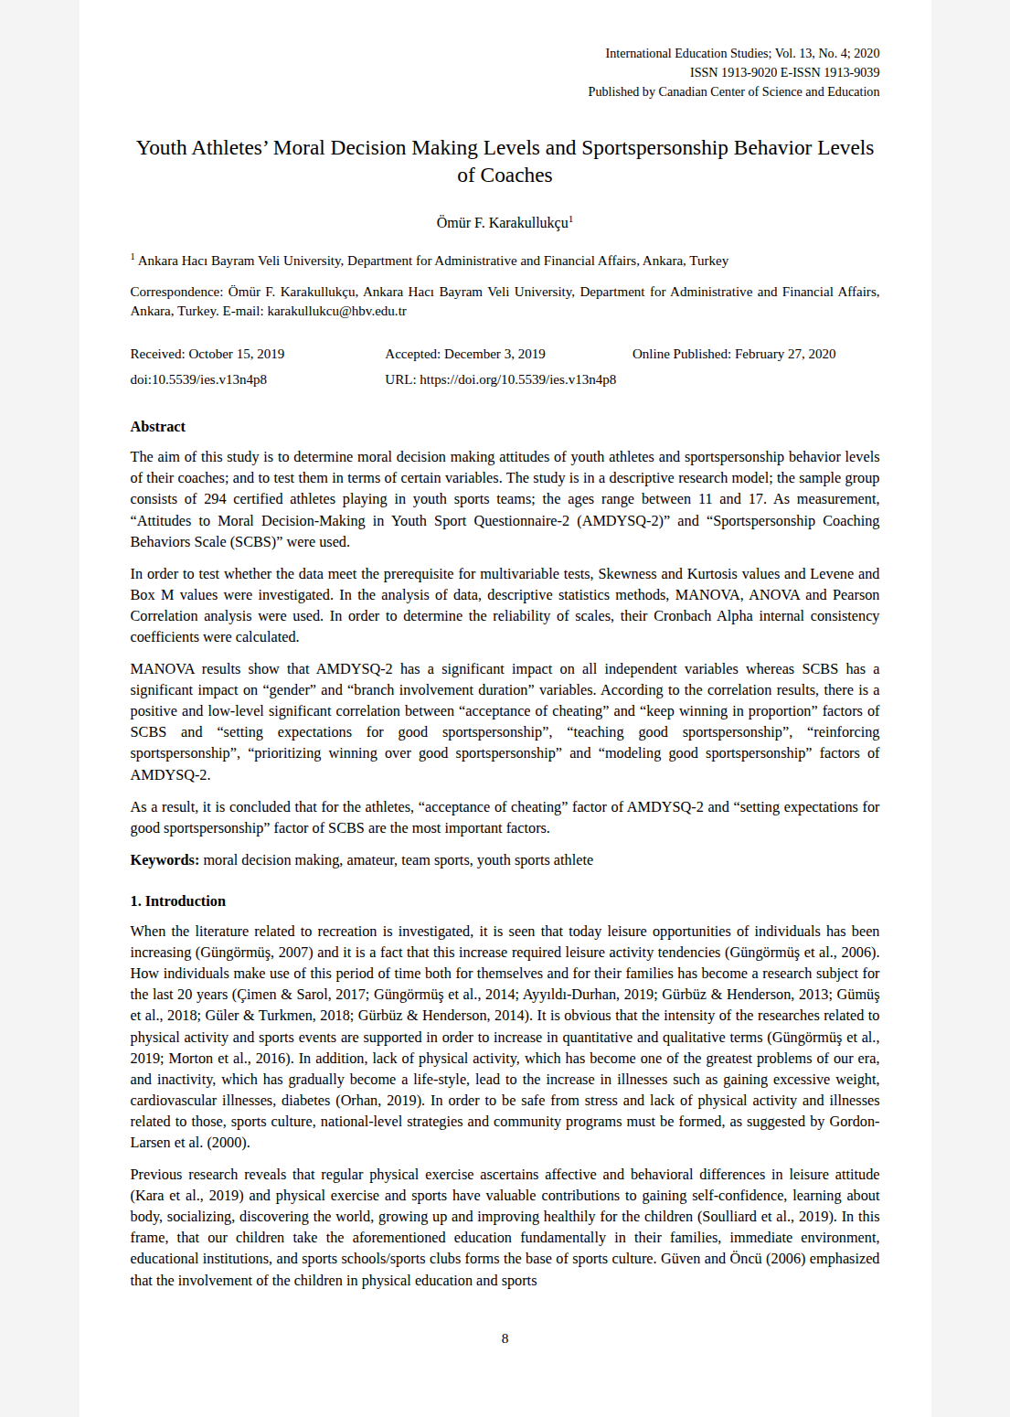International Education Studies; Vol. 13, No. 4; 2020
ISSN 1913-9020 E-ISSN 1913-9039
Published by Canadian Center of Science and Education
Youth Athletes’ Moral Decision Making Levels and Sportspersonship Behavior Levels of Coaches
Ömür F. Karakullukçu1
1 Ankara Hacı Bayram Veli University, Department for Administrative and Financial Affairs, Ankara, Turkey
Correspondence: Ömür F. Karakullukçu, Ankara Hacı Bayram Veli University, Department for Administrative and Financial Affairs, Ankara, Turkey. E-mail: karakullukcu@hbv.edu.tr
Received: October 15, 2019
Accepted: December 3, 2019
Online Published: February 27, 2020
doi:10.5539/ies.v13n4p8
URL: https://doi.org/10.5539/ies.v13n4p8
Abstract
The aim of this study is to determine moral decision making attitudes of youth athletes and sportspersonship behavior levels of their coaches; and to test them in terms of certain variables. The study is in a descriptive research model; the sample group consists of 294 certified athletes playing in youth sports teams; the ages range between 11 and 17. As measurement, “Attitudes to Moral Decision-Making in Youth Sport Questionnaire-2 (AMDYSQ-2)” and “Sportspersonship Coaching Behaviors Scale (SCBS)” were used.
In order to test whether the data meet the prerequisite for multivariable tests, Skewness and Kurtosis values and Levene and Box M values were investigated. In the analysis of data, descriptive statistics methods, MANOVA, ANOVA and Pearson Correlation analysis were used. In order to determine the reliability of scales, their Cronbach Alpha internal consistency coefficients were calculated.
MANOVA results show that AMDYSQ-2 has a significant impact on all independent variables whereas SCBS has a significant impact on “gender” and “branch involvement duration” variables. According to the correlation results, there is a positive and low-level significant correlation between “acceptance of cheating” and “keep winning in proportion” factors of SCBS and “setting expectations for good sportspersonship”, “teaching good sportspersonship”, “reinforcing sportspersonship”, “prioritizing winning over good sportspersonship” and “modeling good sportspersonship” factors of AMDYSQ-2.
As a result, it is concluded that for the athletes, “acceptance of cheating” factor of AMDYSQ-2 and “setting expectations for good sportspersonship” factor of SCBS are the most important factors.
Keywords: moral decision making, amateur, team sports, youth sports athlete
1. Introduction
When the literature related to recreation is investigated, it is seen that today leisure opportunities of individuals has been increasing (Güngörmüş, 2007) and it is a fact that this increase required leisure activity tendencies (Güngörmüş et al., 2006). How individuals make use of this period of time both for themselves and for their families has become a research subject for the last 20 years (Çimen & Sarol, 2017; Güngörmüş et al., 2014; Ayyıldı-Durhan, 2019; Gürbüz & Henderson, 2013; Gümüş et al., 2018; Güler & Turkmen, 2018; Gürbüz & Henderson, 2014). It is obvious that the intensity of the researches related to physical activity and sports events are supported in order to increase in quantitative and qualitative terms (Güngörmüş et al., 2019; Morton et al., 2016). In addition, lack of physical activity, which has become one of the greatest problems of our era, and inactivity, which has gradually become a life-style, lead to the increase in illnesses such as gaining excessive weight, cardiovascular illnesses, diabetes (Orhan, 2019). In order to be safe from stress and lack of physical activity and illnesses related to those, sports culture, national-level strategies and community programs must be formed, as suggested by Gordon-Larsen et al. (2000).
Previous research reveals that regular physical exercise ascertains affective and behavioral differences in leisure attitude (Kara et al., 2019) and physical exercise and sports have valuable contributions to gaining self-confidence, learning about body, socializing, discovering the world, growing up and improving healthily for the children (Soulliard et al., 2019). In this frame, that our children take the aforementioned education fundamentally in their families, immediate environment, educational institutions, and sports schools/sports clubs forms the base of sports culture. Güven and Öncü (2006) emphasized that the involvement of the children in physical education and sports
8